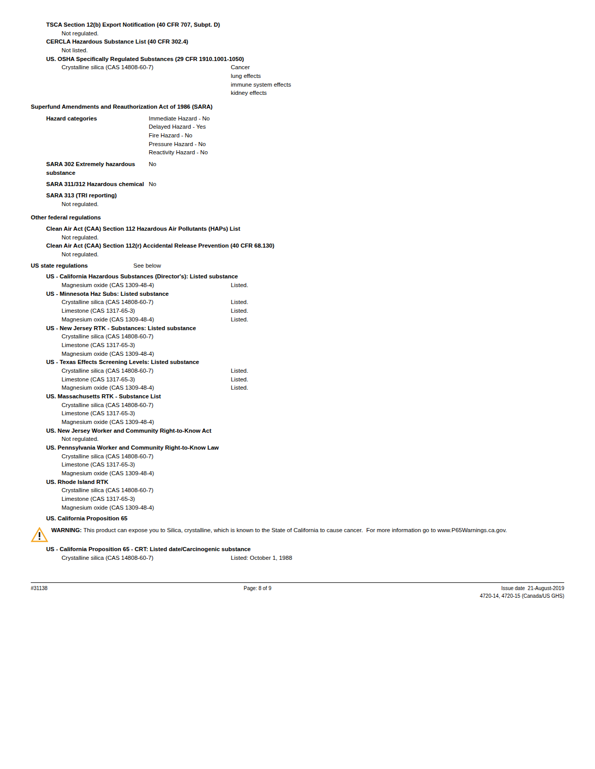TSCA Section 12(b) Export Notification (40 CFR 707, Subpt. D)
Not regulated.
CERCLA Hazardous Substance List (40 CFR 302.4)
Not listed.
US. OSHA Specifically Regulated Substances (29 CFR 1910.1001-1050)
Crystalline silica (CAS 14808-60-7)
Cancer
lung effects
immune system effects
kidney effects
Superfund Amendments and Reauthorization Act of 1986 (SARA)
Hazard categories
Immediate Hazard - No
Delayed Hazard - Yes
Fire Hazard - No
Pressure Hazard - No
Reactivity Hazard - No
SARA 302 Extremely hazardous substance
No
SARA 311/312 Hazardous chemical
No
SARA 313 (TRI reporting)
Not regulated.
Other federal regulations
Clean Air Act (CAA) Section 112 Hazardous Air Pollutants (HAPs) List
Not regulated.
Clean Air Act (CAA) Section 112(r) Accidental Release Prevention (40 CFR 68.130)
Not regulated.
US state regulations
See below
US - California Hazardous Substances (Director's): Listed substance
Magnesium oxide (CAS 1309-48-4)
Listed.
US - Minnesota Haz Subs: Listed substance
Crystalline silica (CAS 14808-60-7)
Limestone (CAS 1317-65-3)
Magnesium oxide (CAS 1309-48-4)
Listed.
Listed.
Listed.
US - New Jersey RTK - Substances: Listed substance
Crystalline silica (CAS 14808-60-7)
Limestone (CAS 1317-65-3)
Magnesium oxide (CAS 1309-48-4)
US - Texas Effects Screening Levels: Listed substance
Crystalline silica (CAS 14808-60-7)
Limestone (CAS 1317-65-3)
Magnesium oxide (CAS 1309-48-4)
Listed.
Listed.
Listed.
US. Massachusetts RTK - Substance List
Crystalline silica (CAS 14808-60-7)
Limestone (CAS 1317-65-3)
Magnesium oxide (CAS 1309-48-4)
US. New Jersey Worker and Community Right-to-Know Act
Not regulated.
US. Pennsylvania Worker and Community Right-to-Know Law
Crystalline silica (CAS 14808-60-7)
Limestone (CAS 1317-65-3)
Magnesium oxide (CAS 1309-48-4)
US. Rhode Island RTK
Crystalline silica (CAS 14808-60-7)
Limestone (CAS 1317-65-3)
Magnesium oxide (CAS 1309-48-4)
US. California Proposition 65
WARNING: This product can expose you to Silica, crystalline, which is known to the State of California to cause cancer. For more information go to www.P65Warnings.ca.gov.
US - California Proposition 65 - CRT: Listed date/Carcinogenic substance
Crystalline silica (CAS 14808-60-7)
Listed: October 1, 1988
#31138
Page: 8 of 9
Issue date 21-August-2019
4720-14, 4720-15 (Canada/US GHS)